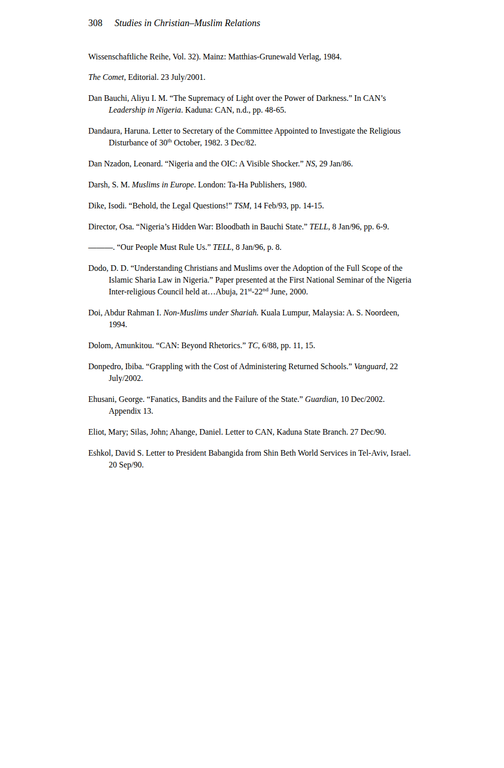308 Studies in Christian–Muslim Relations
Wissenschaftliche Reihe, Vol. 32). Mainz: Matthias-Grunewald Verlag, 1984.
The Comet, Editorial. 23 July/2001.
Dan Bauchi, Aliyu I. M. “The Supremacy of Light over the Power of Darkness.” In CAN’s Leadership in Nigeria. Kaduna: CAN, n.d., pp. 48-65.
Dandaura, Haruna. Letter to Secretary of the Committee Appointed to Investigate the Religious Disturbance of 30th October, 1982. 3 Dec/82.
Dan Nzadon, Leonard. “Nigeria and the OIC: A Visible Shocker.” NS, 29 Jan/86.
Darsh, S. M. Muslims in Europe. London: Ta-Ha Publishers, 1980.
Dike, Isodi. “Behold, the Legal Questions!” TSM, 14 Feb/93, pp. 14-15.
Director, Osa. “Nigeria’s Hidden War: Bloodbath in Bauchi State.” TELL, 8 Jan/96, pp. 6-9.
———. “Our People Must Rule Us.” TELL, 8 Jan/96, p. 8.
Dodo, D. D. “Understanding Christians and Muslims over the Adoption of the Full Scope of the Islamic Sharia Law in Nigeria.” Paper presented at the First National Seminar of the Nigeria Inter-religious Council held at…Abuja, 21st-22nd June, 2000.
Doi, Abdur Rahman I. Non-Muslims under Shariah. Kuala Lumpur, Malaysia: A. S. Noordeen, 1994.
Dolom, Amunkitou. “CAN: Beyond Rhetorics.” TC, 6/88, pp. 11, 15.
Donpedro, Ibiba. “Grappling with the Cost of Administering Returned Schools.” Vanguard, 22 July/2002.
Ehusani, George. “Fanatics, Bandits and the Failure of the State.” Guardian, 10 Dec/2002. Appendix 13.
Eliot, Mary; Silas, John; Ahange, Daniel. Letter to CAN, Kaduna State Branch. 27 Dec/90.
Eshkol, David S. Letter to President Babangida from Shin Beth World Services in Tel-Aviv, Israel. 20 Sep/90.